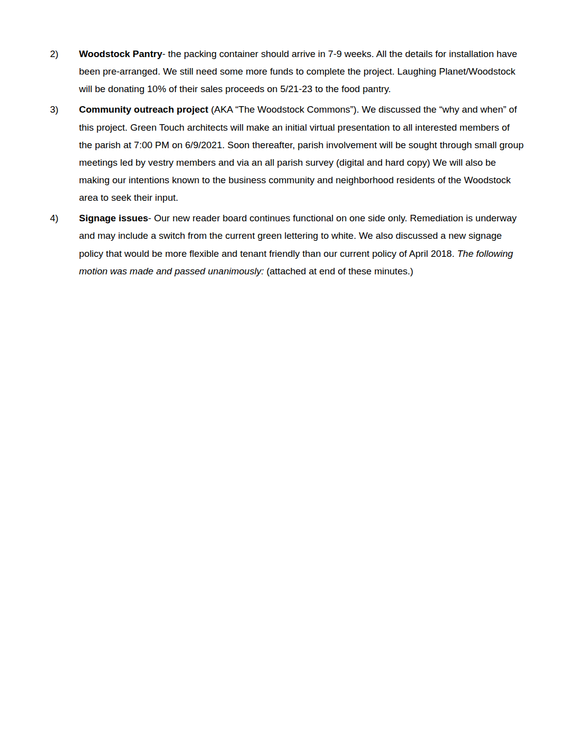2) Woodstock Pantry- the packing container should arrive in 7-9 weeks. All the details for installation have been pre-arranged. We still need some more funds to complete the project. Laughing Planet/Woodstock will be donating 10% of their sales proceeds on 5/21-23 to the food pantry.
3) Community outreach project (AKA “The Woodstock Commons”). We discussed the “why and when” of this project. Green Touch architects will make an initial virtual presentation to all interested members of the parish at 7:00 PM on 6/9/2021. Soon thereafter, parish involvement will be sought through small group meetings led by vestry members and via an all parish survey (digital and hard copy) We will also be making our intentions known to the business community and neighborhood residents of the Woodstock area to seek their input.
4) Signage issues- Our new reader board continues functional on one side only. Remediation is underway and may include a switch from the current green lettering to white. We also discussed a new signage policy that would be more flexible and tenant friendly than our current policy of April 2018. The following motion was made and passed unanimously: (attached at end of these minutes.)